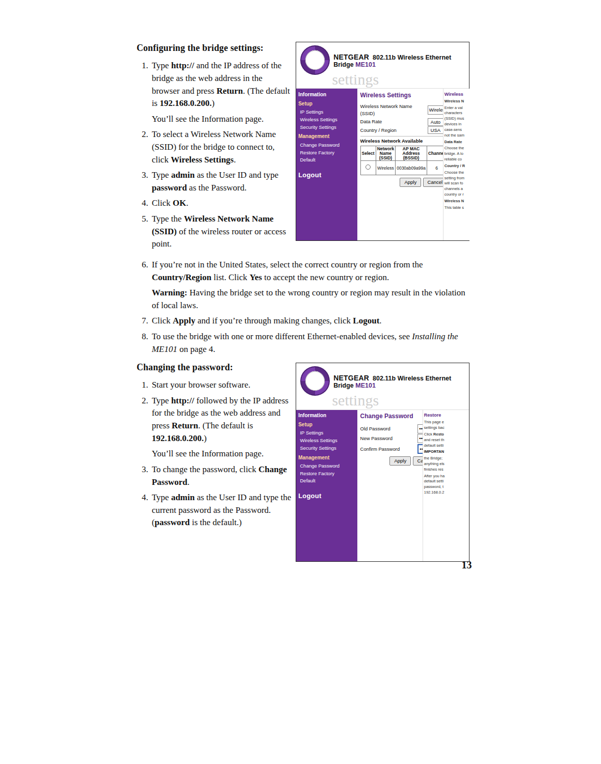NETGEAR 802.11b Wireless Ethernet Bridge ME101
settings
Information
Setup
IP Settings
Wireless Settings
Security Settings
Management
Change Password
Restore Factory
Default
Logout
Wireless Settings
Wireless Network Name (SSID)
Data Rate Auto
Country / Region USA
Wireless Network Available
| Select | Network Name (SSID) | AP MAC Address (BSSID) | Channel | Signal Strength | Security |
| --- | --- | --- | --- | --- | --- |
| | Wireless | 0030ab09a99a | 6 | 49% | WEP Off |
Apply Cancel
Wireless
Wireless N
Enter a val
characters
(SSID) mus
devices in
case-sens
not the sam
Data Rate
Choose the
bridge. A lo
reliable co
Country / R
Choose the
setting from
will scan fo
channels a
country or r
Wireless N
This table s
Configuring the bridge settings:
Type http:// and the IP address of the bridge as the web address in the browser and press Return. (The default is 192.168.0.200.)
You’ll see the Information page.
To select a Wireless Network Name (SSID) for the bridge to connect to, click Wireless Settings.
Type admin as the User ID and type password as the Password.
Click OK.
Type the Wireless Network Name (SSID) of the wireless router or access point.
If you’re not in the United States, select the correct country or region from the Country/Region list. Click Yes to accept the new country or region.
Warning: Having the bridge set to the wrong country or region may result in the violation of local laws.
Click Apply and if you’re through making changes, click Logout.
To use the bridge with one or more different Ethernet-enabled devices, see Installing the ME101 on page 4.
NETGEAR 802.11b Wireless Ethernet Bridge ME101
settings
Information
Setup
IP Settings
Wireless Settings
Security Settings
Management
Change Password
Restore Factory
Default
Logout
Change Password
Old Password
New Password
Confirm Password
Apply Cancel
Restore
This page e
settings bac
Click Resto
and reset th
default setti
IMPORTAN
the Bridge;
anything els
finishes res
After you ha
default setti
password, t
192.168.0.2
Changing the password:
Start your browser software.
Type http:// followed by the IP address for the bridge as the web address and press Return. (The default is 192.168.0.200.)
You’ll see the Information page.
To change the password, click Change Password.
Type admin as the User ID and type the current password as the Password. (password is the default.)
13